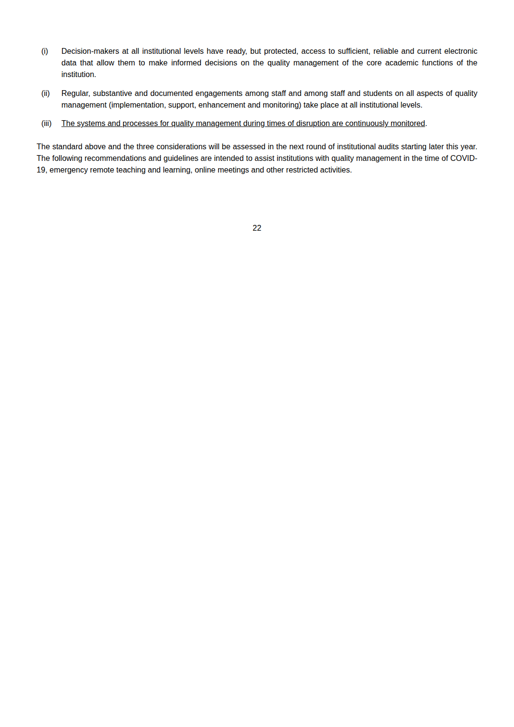(i) Decision-makers at all institutional levels have ready, but protected, access to sufficient, reliable and current electronic data that allow them to make informed decisions on the quality management of the core academic functions of the institution.
(ii) Regular, substantive and documented engagements among staff and among staff and students on all aspects of quality management (implementation, support, enhancement and monitoring) take place at all institutional levels.
(iii) The systems and processes for quality management during times of disruption are continuously monitored.
The standard above and the three considerations will be assessed in the next round of institutional audits starting later this year. The following recommendations and guidelines are intended to assist institutions with quality management in the time of COVID-19, emergency remote teaching and learning, online meetings and other restricted activities.
22